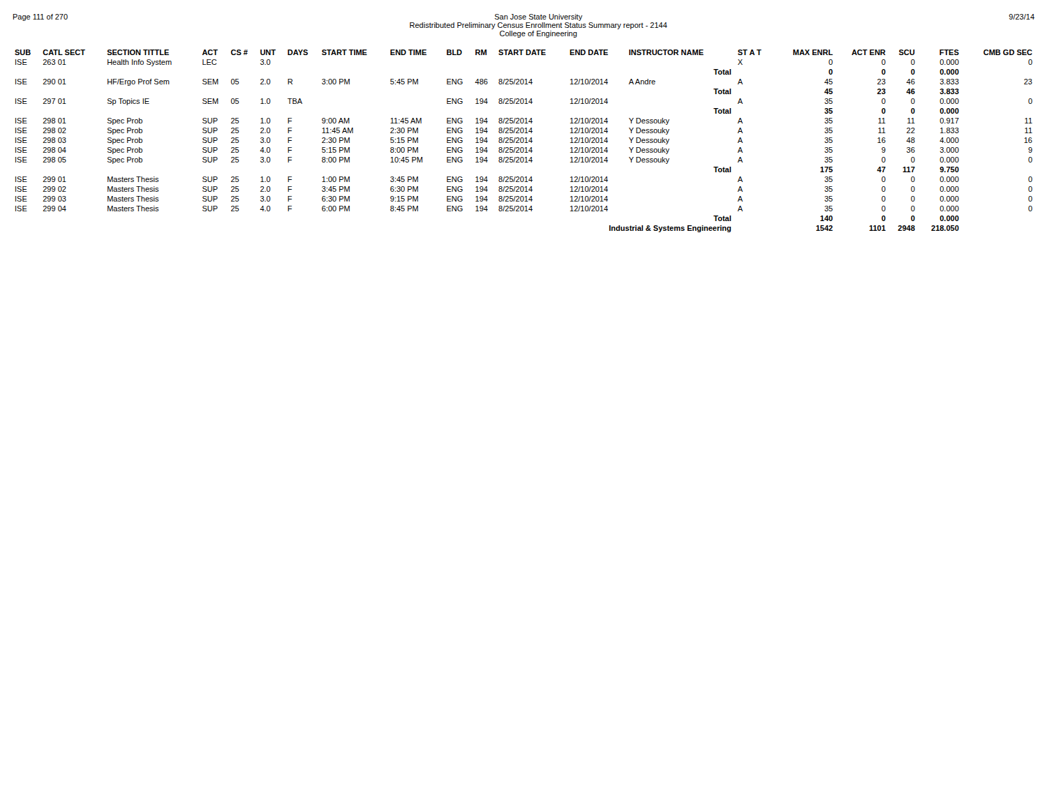Page 111 of 270
San Jose State University
Redistributed Preliminary Census Enrollment Status Summary report - 2144
College of Engineering
9/23/14
| SUB | CATL SECT | SECTION TITTLE | ACT | CS # | UNT | DAYS | START TIME | END TIME | BLD | RM | START DATE | END DATE | INSTRUCTOR NAME | ST A T | MAX ENRL | ACT ENR | SCU | FTES | CMB GD SEC |
| --- | --- | --- | --- | --- | --- | --- | --- | --- | --- | --- | --- | --- | --- | --- | --- | --- | --- | --- | --- |
| ISE | 263 01 | Health Info System | LEC | | 3.0 | | | | | | | | | X | 0 | 0 | 0 | 0.000 | 0 |
| Total | | 0 | 0 | 0 | 0.000 | |
| ISE | 290 01 | HF/Ergo Prof Sem | SEM | 05 | 2.0 | R | 3:00 PM | 5:45 PM | ENG | 486 | 8/25/2014 | 12/10/2014 | A Andre | A | 45 | 23 | 46 | 3.833 | 23 |
| Total | | 45 | 23 | 46 | 3.833 | |
| ISE | 297 01 | Sp Topics IE | SEM | 05 | 1.0 | TBA | | | ENG | 194 | 8/25/2014 | 12/10/2014 | | A | 35 | 0 | 0 | 0.000 | 0 |
| Total | | 35 | 0 | 0 | 0.000 | |
| ISE | 298 01 | Spec Prob | SUP | 25 | 1.0 | F | 9:00 AM | 11:45 AM | ENG | 194 | 8/25/2014 | 12/10/2014 | Y Dessouky | A | 35 | 11 | 11 | 0.917 | 11 |
| ISE | 298 02 | Spec Prob | SUP | 25 | 2.0 | F | 11:45 AM | 2:30 PM | ENG | 194 | 8/25/2014 | 12/10/2014 | Y Dessouky | A | 35 | 11 | 22 | 1.833 | 11 |
| ISE | 298 03 | Spec Prob | SUP | 25 | 3.0 | F | 2:30 PM | 5:15 PM | ENG | 194 | 8/25/2014 | 12/10/2014 | Y Dessouky | A | 35 | 16 | 48 | 4.000 | 16 |
| ISE | 298 04 | Spec Prob | SUP | 25 | 4.0 | F | 5:15 PM | 8:00 PM | ENG | 194 | 8/25/2014 | 12/10/2014 | Y Dessouky | A | 35 | 9 | 36 | 3.000 | 9 |
| ISE | 298 05 | Spec Prob | SUP | 25 | 3.0 | F | 8:00 PM | 10:45 PM | ENG | 194 | 8/25/2014 | 12/10/2014 | Y Dessouky | A | 35 | 0 | 0 | 0.000 | 0 |
| Total | | 175 | 47 | 117 | 9.750 | |
| ISE | 299 01 | Masters Thesis | SUP | 25 | 1.0 | F | 1:00 PM | 3:45 PM | ENG | 194 | 8/25/2014 | 12/10/2014 | | A | 35 | 0 | 0 | 0.000 | 0 |
| ISE | 299 02 | Masters Thesis | SUP | 25 | 2.0 | F | 3:45 PM | 6:30 PM | ENG | 194 | 8/25/2014 | 12/10/2014 | | A | 35 | 0 | 0 | 0.000 | 0 |
| ISE | 299 03 | Masters Thesis | SUP | 25 | 3.0 | F | 6:30 PM | 9:15 PM | ENG | 194 | 8/25/2014 | 12/10/2014 | | A | 35 | 0 | 0 | 0.000 | 0 |
| ISE | 299 04 | Masters Thesis | SUP | 25 | 4.0 | F | 6:00 PM | 8:45 PM | ENG | 194 | 8/25/2014 | 12/10/2014 | | A | 35 | 0 | 0 | 0.000 | 0 |
| Total | | 140 | 0 | 0 | 0.000 | |
| Industrial & Systems Engineering | | 1542 | 1101 | 2948 | 218.050 | |